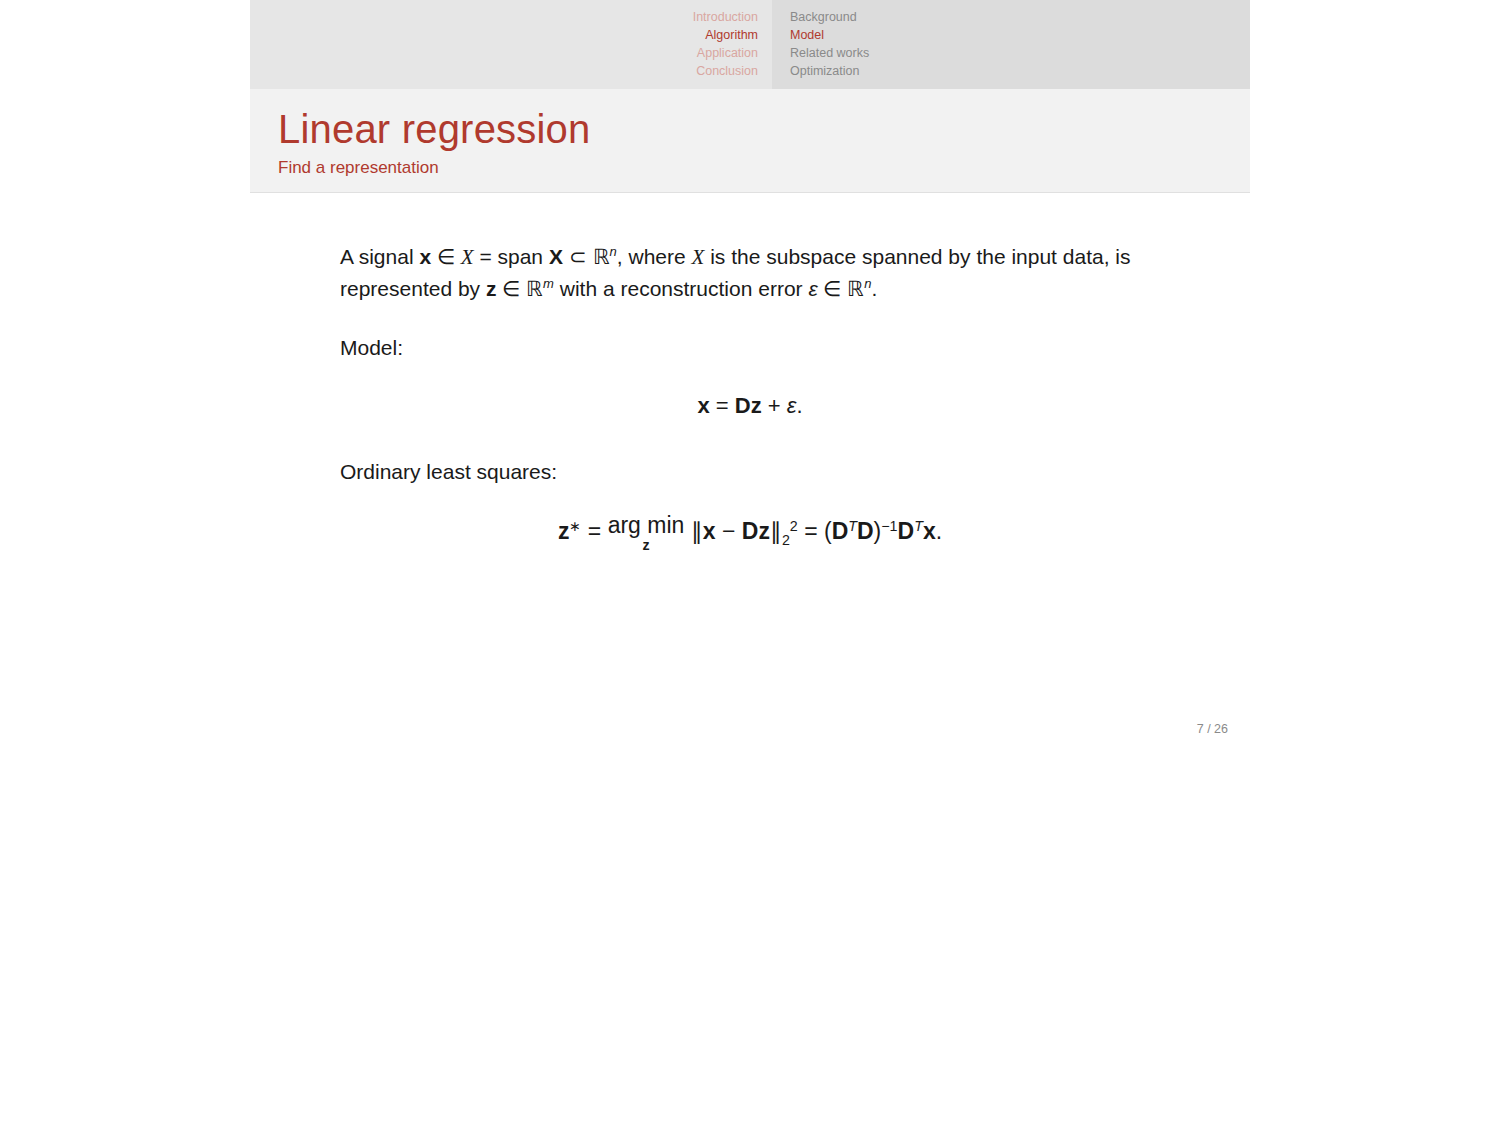Introduction
Algorithm
Application
Conclusion
Background
Model
Related works
Optimization
Linear regression
Find a representation
A signal x ∈ X = span X ⊂ ℝn, where X is the subspace spanned by the input data, is represented by z ∈ ℝm with a reconstruction error ε ∈ ℝn.
Model:
x = Dz + ε.
Ordinary least squares:
z∗ = arg min z ∥x − Dz∥22 = (DTD)−1DTx.
7 / 26